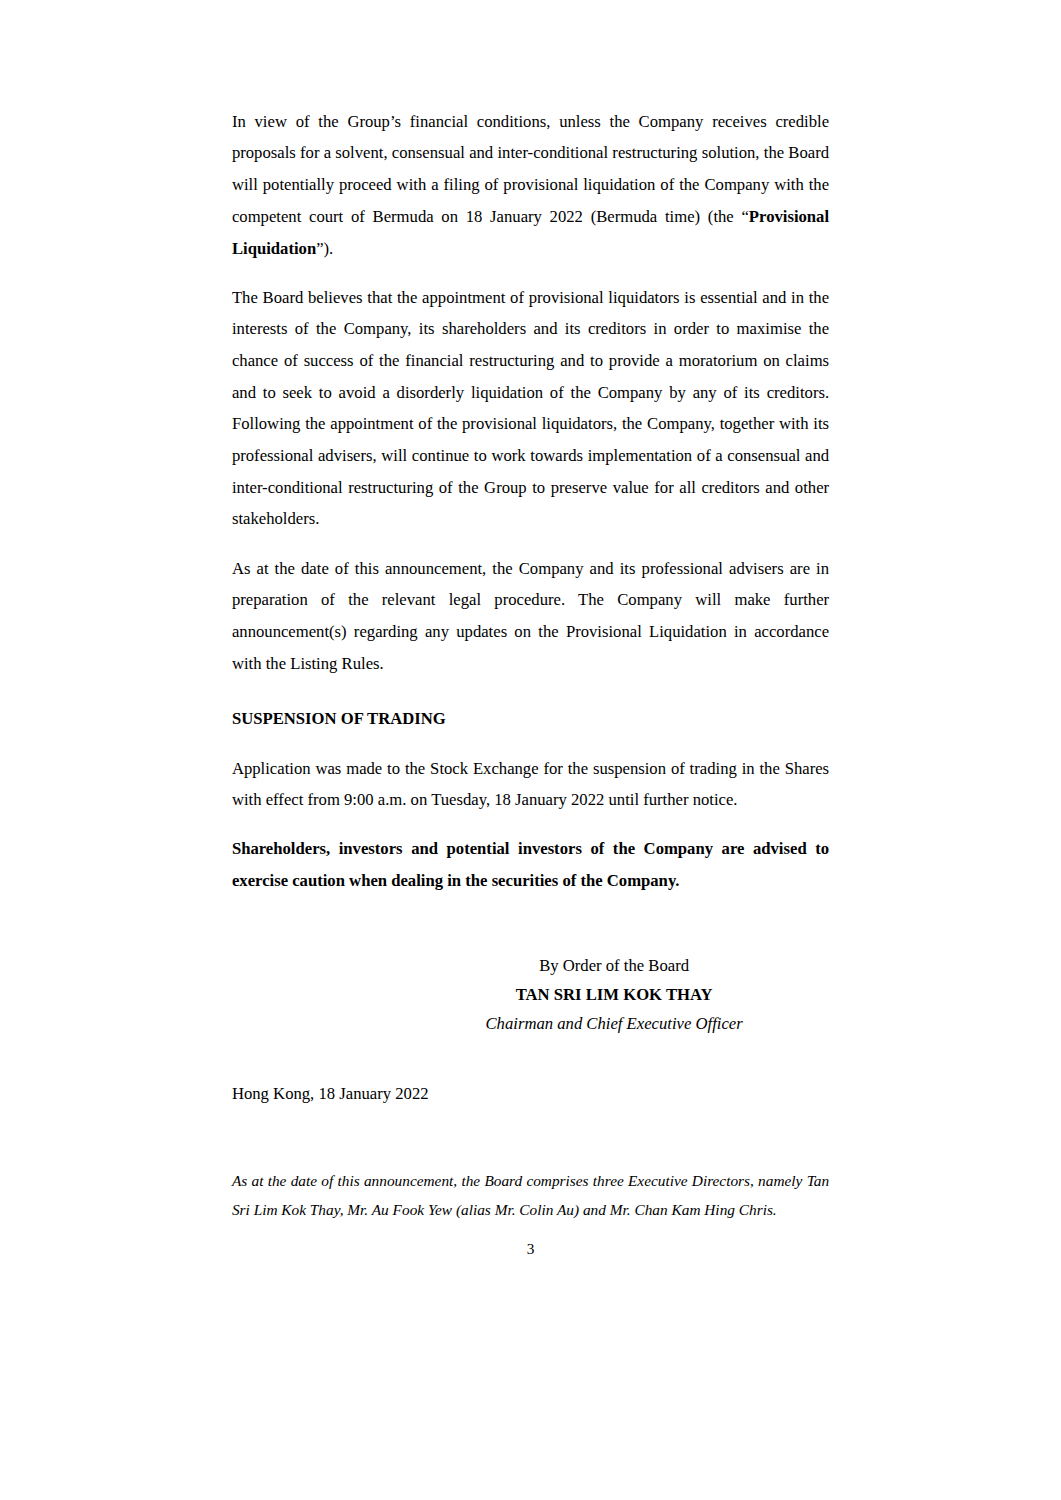In view of the Group’s financial conditions, unless the Company receives credible proposals for a solvent, consensual and inter-conditional restructuring solution, the Board will potentially proceed with a filing of provisional liquidation of the Company with the competent court of Bermuda on 18 January 2022 (Bermuda time) (the “Provisional Liquidation”).
The Board believes that the appointment of provisional liquidators is essential and in the interests of the Company, its shareholders and its creditors in order to maximise the chance of success of the financial restructuring and to provide a moratorium on claims and to seek to avoid a disorderly liquidation of the Company by any of its creditors. Following the appointment of the provisional liquidators, the Company, together with its professional advisers, will continue to work towards implementation of a consensual and inter-conditional restructuring of the Group to preserve value for all creditors and other stakeholders.
As at the date of this announcement, the Company and its professional advisers are in preparation of the relevant legal procedure. The Company will make further announcement(s) regarding any updates on the Provisional Liquidation in accordance with the Listing Rules.
SUSPENSION OF TRADING
Application was made to the Stock Exchange for the suspension of trading in the Shares with effect from 9:00 a.m. on Tuesday, 18 January 2022 until further notice.
Shareholders, investors and potential investors of the Company are advised to exercise caution when dealing in the securities of the Company.
By Order of the Board TAN SRI LIM KOK THAY Chairman and Chief Executive Officer
Hong Kong, 18 January 2022
As at the date of this announcement, the Board comprises three Executive Directors, namely Tan Sri Lim Kok Thay, Mr. Au Fook Yew (alias Mr. Colin Au) and Mr. Chan Kam Hing Chris.
3